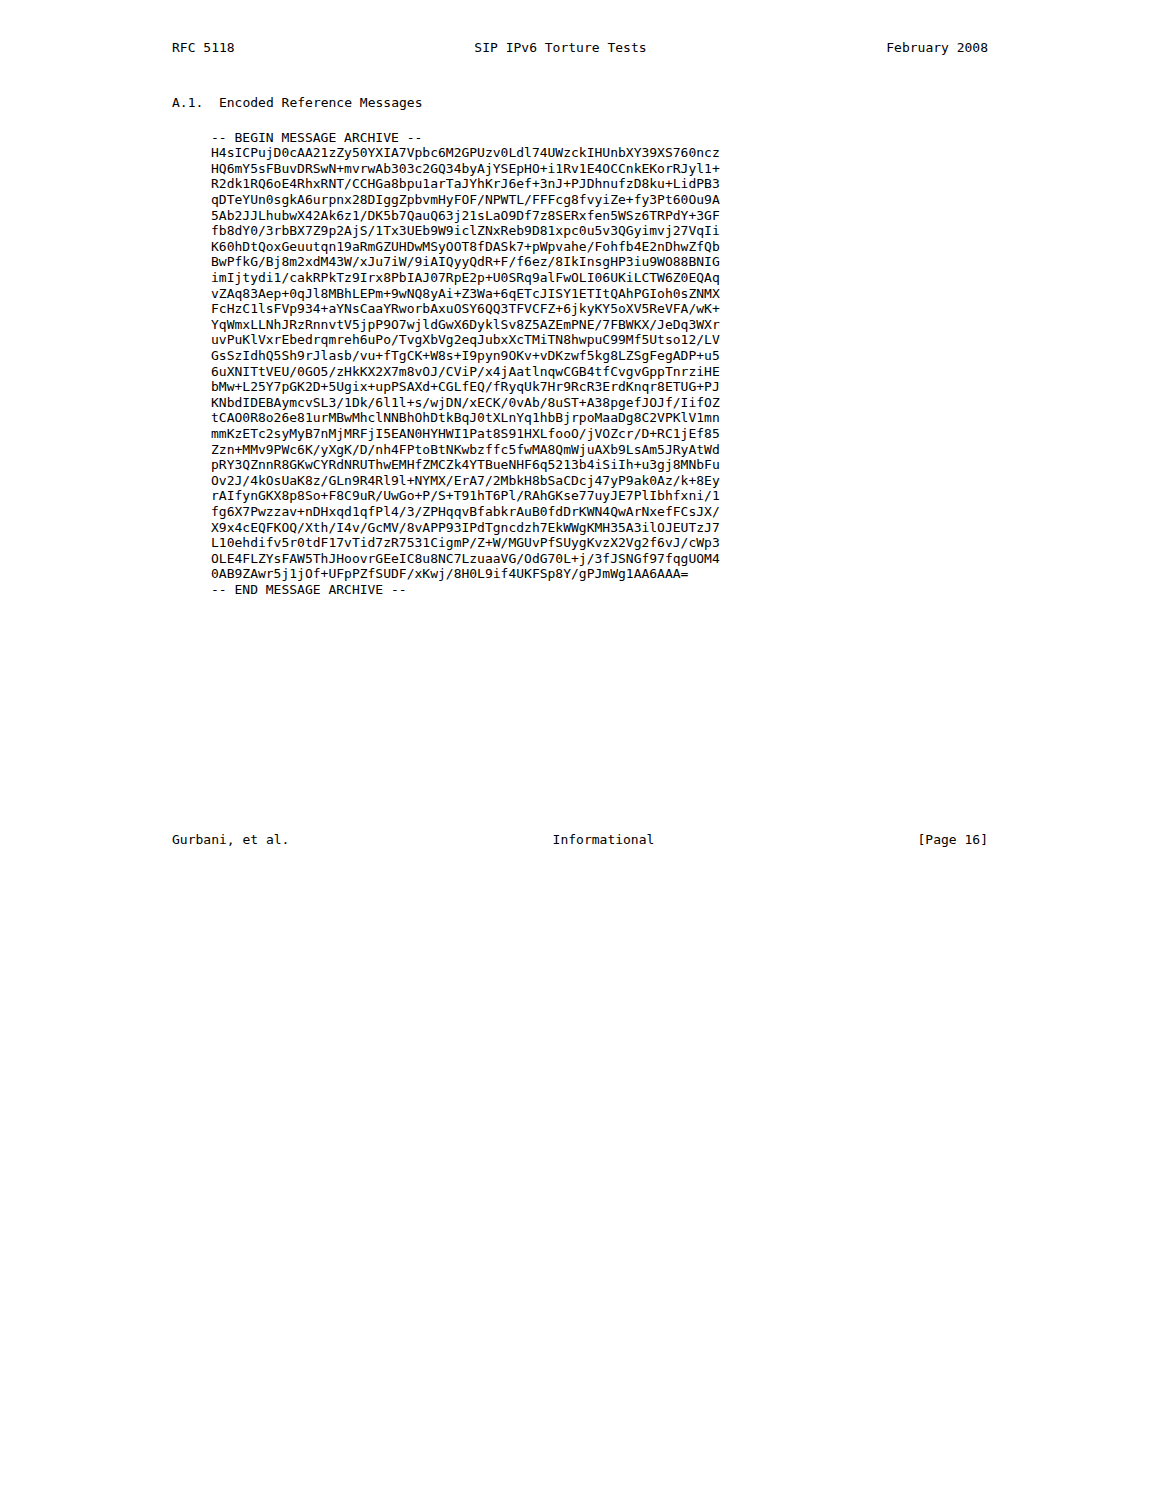RFC 5118 SIP IPv6 Torture Tests February 2008
A.1. Encoded Reference Messages
-- BEGIN MESSAGE ARCHIVE --
H4sICPujD0cAA21zZy50YXIA7Vpbc6M2GPUzv0Ldl74UWzckIHUnbXY39XS760ncz
HQ6mY5sFBuvDRSwN+mvrwAb303c2GQ34byAjYSEpHO+i1Rv1E4OCCnkEKorRJyl1+
R2dk1RQ6oE4RhxRNT/CCHGa8bpu1arTaJYhKrJ6ef+3nJ+PJDhnufzD8ku+LidPB3
qDTeYUn0sgkA6urpnx28DIggZpbvmHyFOF/NPWTL/FFFcg8fvyiZe+fy3Pt60Ou9A
5Ab2JJLhubwX42Ak6z1/DK5b7QauQ63j21sLaO9Df7z8SERxfen5WSz6TRPdY+3GF
fb8dY0/3rbBX7Z9p2AjS/1Tx3UEb9W9iclZNxReb9D81xpc0u5v3QGyimvj27VqIi
K60hDtQoxGeuutqn19aRmGZUHDwMSyOOT8fDASk7+pWpvahe/Fohfb4E2nDhwZfQb
BwPfkG/Bj8m2xdM43W/xJu7iW/9iAIQyyQdR+F/f6ez/8IkInsgHP3iu9WO88BNIG
imIjtydi1/cakRPkTz9Irx8PbIAJ07RpE2p+U0SRq9alFwOLI06UKiLCTW6Z0EQAq
vZAq83Aep+0qJl8MBhLEPm+9wNQ8yAi+Z3Wa+6qETcJISY1ETItQAhPGIoh0sZNMX
FcHzC1lsFVp934+aYNsCaaYRworbAxuOSY6QQ3TFVCFZ+6jkyKY5oXV5ReVFA/wK+
YqWmxLLNhJRzRnnvtV5jpP9O7wjldGwX6DyklSv8Z5AZEmPNE/7FBWKX/JeDq3WXr
uvPuKlVxrEbedrqmreh6uPo/TvgXbVg2eqJubxXcTMiTN8hwpuC99Mf5Utso12/LV
GsSzIdhQ5Sh9rJlasb/vu+fTgCK+W8s+I9pyn9OKv+vDKzwf5kg8LZSgFegADP+u5
6uXNITtVEU/0GO5/zHkKX2X7m8vOJ/CViP/x4jAatlnqwCGB4tfCvgvGppTnrziHE
bMw+L25Y7pGK2D+5Ugix+upPSAXd+CGLfEQ/fRyqUk7Hr9RcR3ErdKnqr8ETUG+PJ
KNbdIDEBAymcvSL3/1Dk/6l1l+s/wjDN/xECK/0vAb/8uST+A38pgefJOJf/IifOZ
tCAO0R8o26e81urMBwMhclNNBhOhDtkBqJ0tXLnYq1hbBjrpoMaaDg8C2VPKlV1mn
mmKzETc2syMyB7nMjMRFjI5EAN0HYHWI1Pat8S91HXLfooO/jVOZcr/D+RC1jEf85
Zzn+MMv9PWc6K/yXgK/D/nh4FPtoBtNKwbzffc5fwMA8QmWjuAXb9LsAm5JRyAtWd
pRY3QZnnR8GKwCYRdNRUThwEMHfZMCZk4YTBueNHF6q5213b4iSiIh+u3gj8MNbFu
Ov2J/4kOsUaK8z/GLn9R4Rl9l+NYMX/ErA7/2MbkH8bSaCDcj47yP9ak0Az/k+8Ey
rAIfynGKX8p8So+F8C9uR/UwGo+P/S+T91hT6Pl/RAhGKse77uyJE7PlIbhfxni/1
fg6X7Pwzzav+nDHxqd1qfPl4/3/ZPHqqvBfabkrAuB0fdDrKWN4QwArNxefFCsJX/
X9x4cEQFKOQ/Xth/I4v/GcMV/8vAPP93IPdTgncdzh7EkWWgKMH35A3ilOJEUTzJ7
L10ehdifv5r0tdF17vTid7zR7531CigmP/Z+W/MGUvPfSUygKvzX2Vg2f6vJ/cWp3
OLE4FLZYsFAW5ThJHoovrGEeIC8u8NC7LzuaaVG/OdG70L+j/3fJSNGf97fqgUOM4
0AB9ZAwr5j1jOf+UFpPZfSUDF/xKwj/8H0L9if4UKFSp8Y/gPJmWg1AA6AAA=
-- END MESSAGE ARCHIVE --
Gurbani, et al. Informational [Page 16]